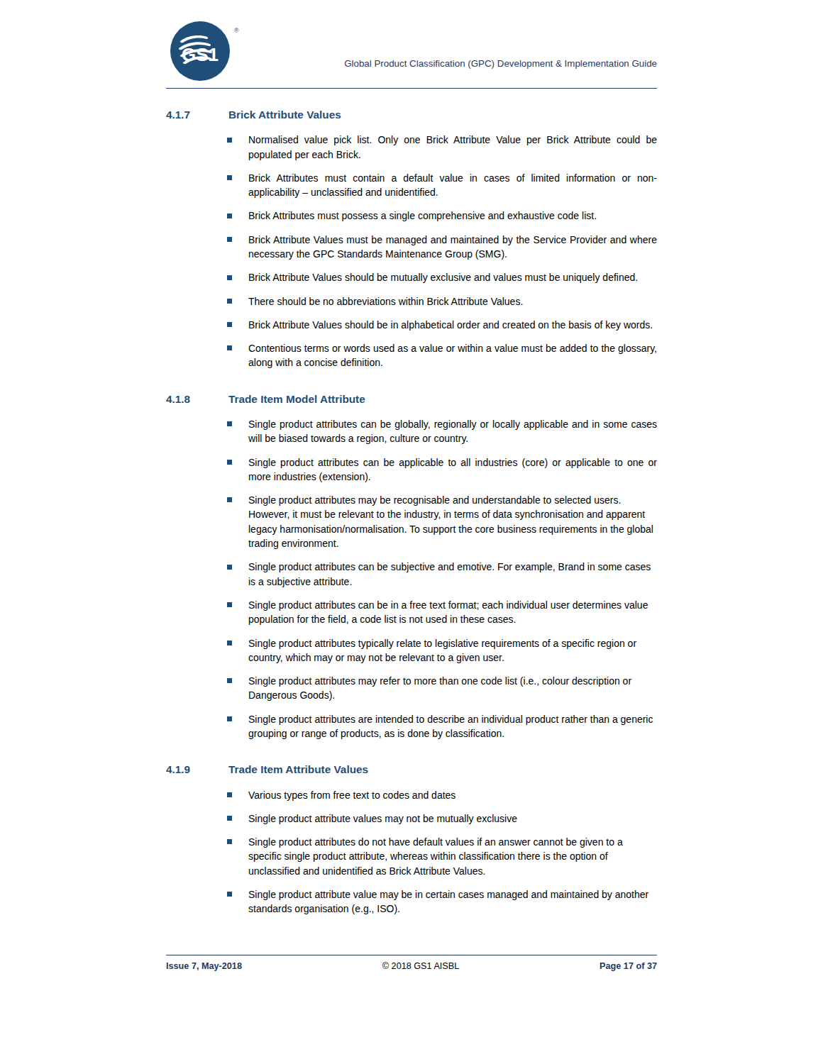GS1 ®
Global Product Classification (GPC) Development & Implementation Guide
4.1.7 Brick Attribute Values
Normalised value pick list. Only one Brick Attribute Value per Brick Attribute could be populated per each Brick.
Brick Attributes must contain a default value in cases of limited information or non-applicability – unclassified and unidentified.
Brick Attributes must possess a single comprehensive and exhaustive code list.
Brick Attribute Values must be managed and maintained by the Service Provider and where necessary the GPC Standards Maintenance Group (SMG).
Brick Attribute Values should be mutually exclusive and values must be uniquely defined.
There should be no abbreviations within Brick Attribute Values.
Brick Attribute Values should be in alphabetical order and created on the basis of key words.
Contentious terms or words used as a value or within a value must be added to the glossary, along with a concise definition.
4.1.8 Trade Item Model Attribute
Single product attributes can be globally, regionally or locally applicable and in some cases will be biased towards a region, culture or country.
Single product attributes can be applicable to all industries (core) or applicable to one or more industries (extension).
Single product attributes may be recognisable and understandable to selected users. However, it must be relevant to the industry, in terms of data synchronisation and apparent legacy harmonisation/normalisation. To support the core business requirements in the global trading environment.
Single product attributes can be subjective and emotive. For example, Brand in some cases is a subjective attribute.
Single product attributes can be in a free text format; each individual user determines value population for the field, a code list is not used in these cases.
Single product attributes typically relate to legislative requirements of a specific region or country, which may or may not be relevant to a given user.
Single product attributes may refer to more than one code list (i.e., colour description or Dangerous Goods).
Single product attributes are intended to describe an individual product rather than a generic grouping or range of products, as is done by classification.
4.1.9 Trade Item Attribute Values
Various types from free text to codes and dates
Single product attribute values may not be mutually exclusive
Single product attributes do not have default values if an answer cannot be given to a specific single product attribute, whereas within classification there is the option of unclassified and unidentified as Brick Attribute Values.
Single product attribute value may be in certain cases managed and maintained by another standards organisation (e.g., ISO).
Issue 7, May-2018
© 2018 GS1 AISBL
Page 17 of 37